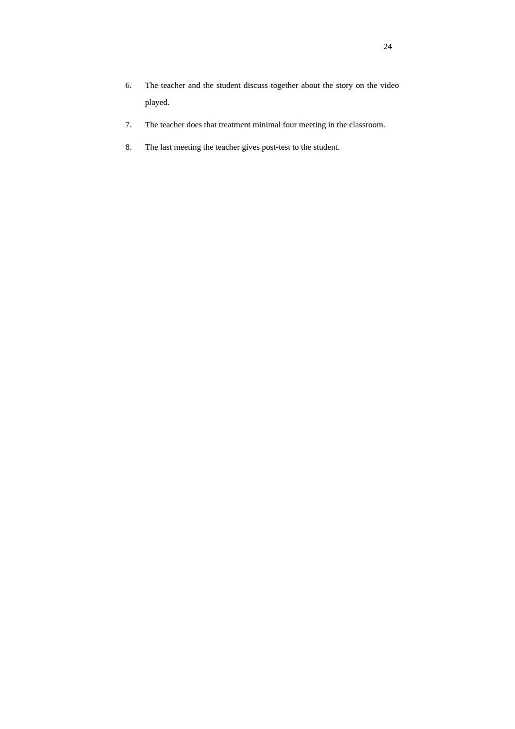24
6. The teacher and the student discuss together about the story on the video played.
7. The teacher does that treatment minimal four meeting in the classroom.
8. The last meeting the teacher gives post-test to the student.